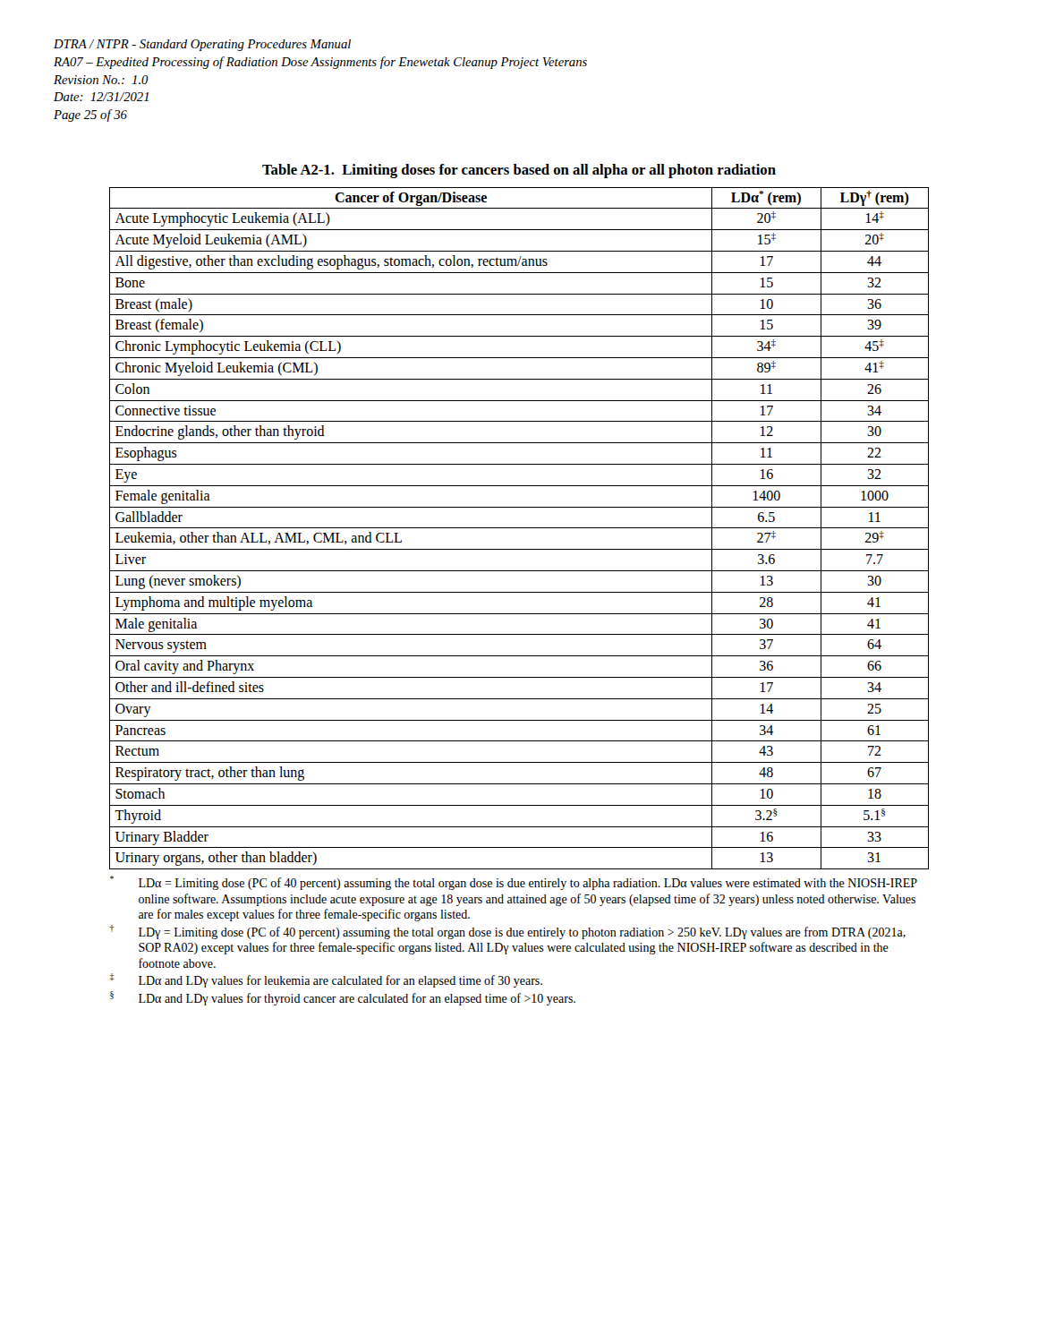DTRA / NTPR - Standard Operating Procedures Manual
RA07 – Expedited Processing of Radiation Dose Assignments for Enewetak Cleanup Project Veterans
Revision No.: 1.0
Date: 12/31/2021
Page 25 of 36
Table A2-1. Limiting doses for cancers based on all alpha or all photon radiation
| Cancer of Organ/Disease | LDα * (rem) | LDγ † (rem) |
| --- | --- | --- |
| Acute Lymphocytic Leukemia (ALL) | 20 ‡ | 14 ‡ |
| Acute Myeloid Leukemia (AML) | 15 ‡ | 20 ‡ |
| All digestive, other than excluding esophagus, stomach, colon, rectum/anus | 17 | 44 |
| Bone | 15 | 32 |
| Breast (male) | 10 | 36 |
| Breast (female) | 15 | 39 |
| Chronic Lymphocytic Leukemia (CLL) | 34 ‡ | 45 ‡ |
| Chronic Myeloid Leukemia (CML) | 89 ‡ | 41 ‡ |
| Colon | 11 | 26 |
| Connective tissue | 17 | 34 |
| Endocrine glands, other than thyroid | 12 | 30 |
| Esophagus | 11 | 22 |
| Eye | 16 | 32 |
| Female genitalia | 1400 | 1000 |
| Gallbladder | 6.5 | 11 |
| Leukemia, other than ALL, AML, CML, and CLL | 27 ‡ | 29 ‡ |
| Liver | 3.6 | 7.7 |
| Lung (never smokers) | 13 | 30 |
| Lymphoma and multiple myeloma | 28 | 41 |
| Male genitalia | 30 | 41 |
| Nervous system | 37 | 64 |
| Oral cavity and Pharynx | 36 | 66 |
| Other and ill-defined sites | 17 | 34 |
| Ovary | 14 | 25 |
| Pancreas | 34 | 61 |
| Rectum | 43 | 72 |
| Respiratory tract, other than lung | 48 | 67 |
| Stomach | 10 | 18 |
| Thyroid | 3.2 § | 5.1 § |
| Urinary Bladder | 16 | 33 |
| Urinary organs, other than bladder) | 13 | 31 |
| * | LDα = Limiting dose (PC of 40 percent) assuming the total organ dose is due entirely to alpha radiation. LDα values were estimated with the NIOSH-IREP online software. Assumptions include acute exposure at age 18 years and attained age of 50 years (elapsed time of 32 years) unless noted otherwise. Values are for males except values for three female-specific organs listed. |
| † | LDγ = Limiting dose (PC of 40 percent) assuming the total organ dose is due entirely to photon radiation > 250 keV. LDγ values are from DTRA (2021a, SOP RA02) except values for three female-specific organs listed. All LDγ values were calculated using the NIOSH-IREP software as described in the footnote above. |
| ‡ | LDα and LDγ values for leukemia are calculated for an elapsed time of 30 years. |
| § | LDα and LDγ values for thyroid cancer are calculated for an elapsed time of >10 years. |